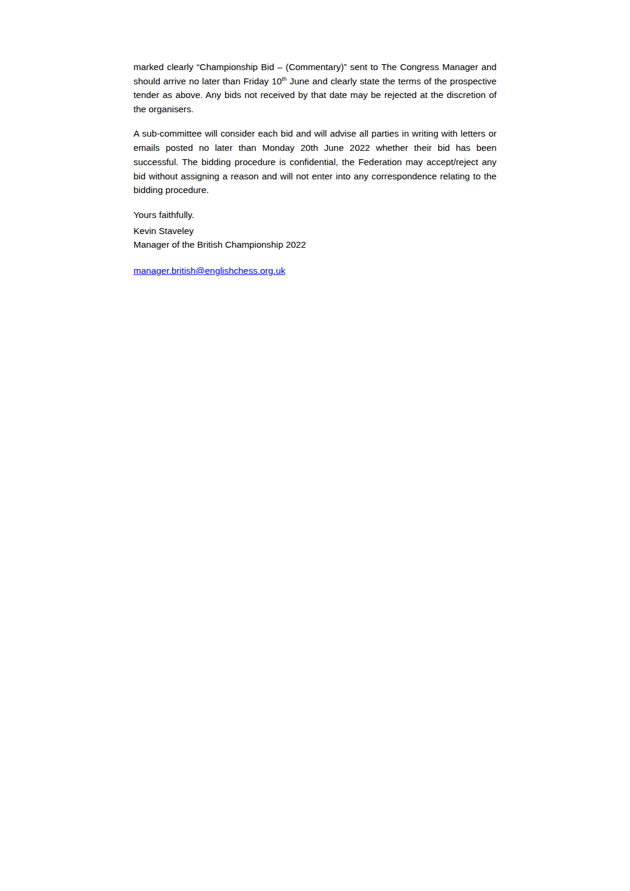marked clearly “Championship Bid – (Commentary)” sent to The Congress Manager and should arrive no later than Friday 10th June and clearly state the terms of the prospective tender as above. Any bids not received by that date may be rejected at the discretion of the organisers.
A sub-committee will consider each bid and will advise all parties in writing with letters or emails posted no later than Monday 20th June 2022 whether their bid has been successful. The bidding procedure is confidential, the Federation may accept/reject any bid without assigning a reason and will not enter into any correspondence relating to the bidding procedure.
Yours faithfully.
Kevin Staveley
Manager of the British Championship 2022
manager.british@englishchess.org.uk